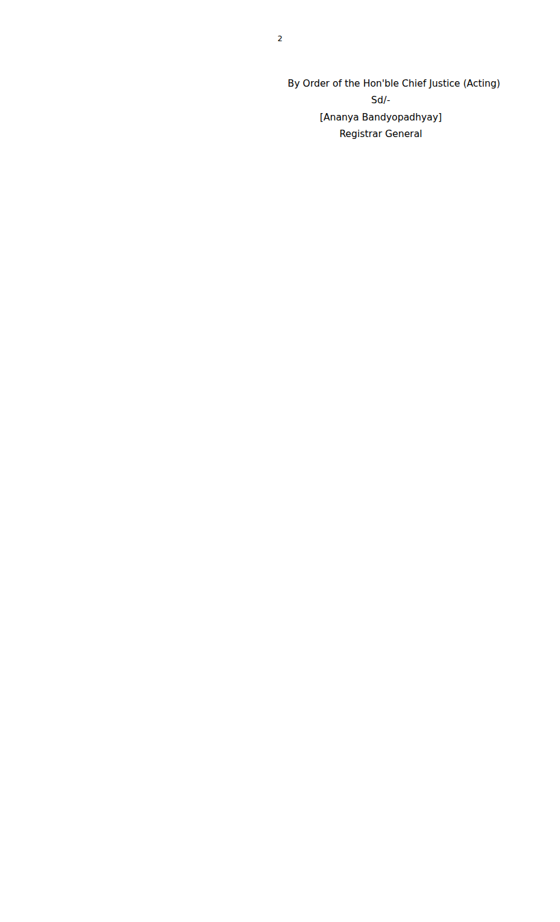2
By Order of the Hon'ble Chief Justice (Acting)
Sd/-
[Ananya Bandyopadhyay]
Registrar General